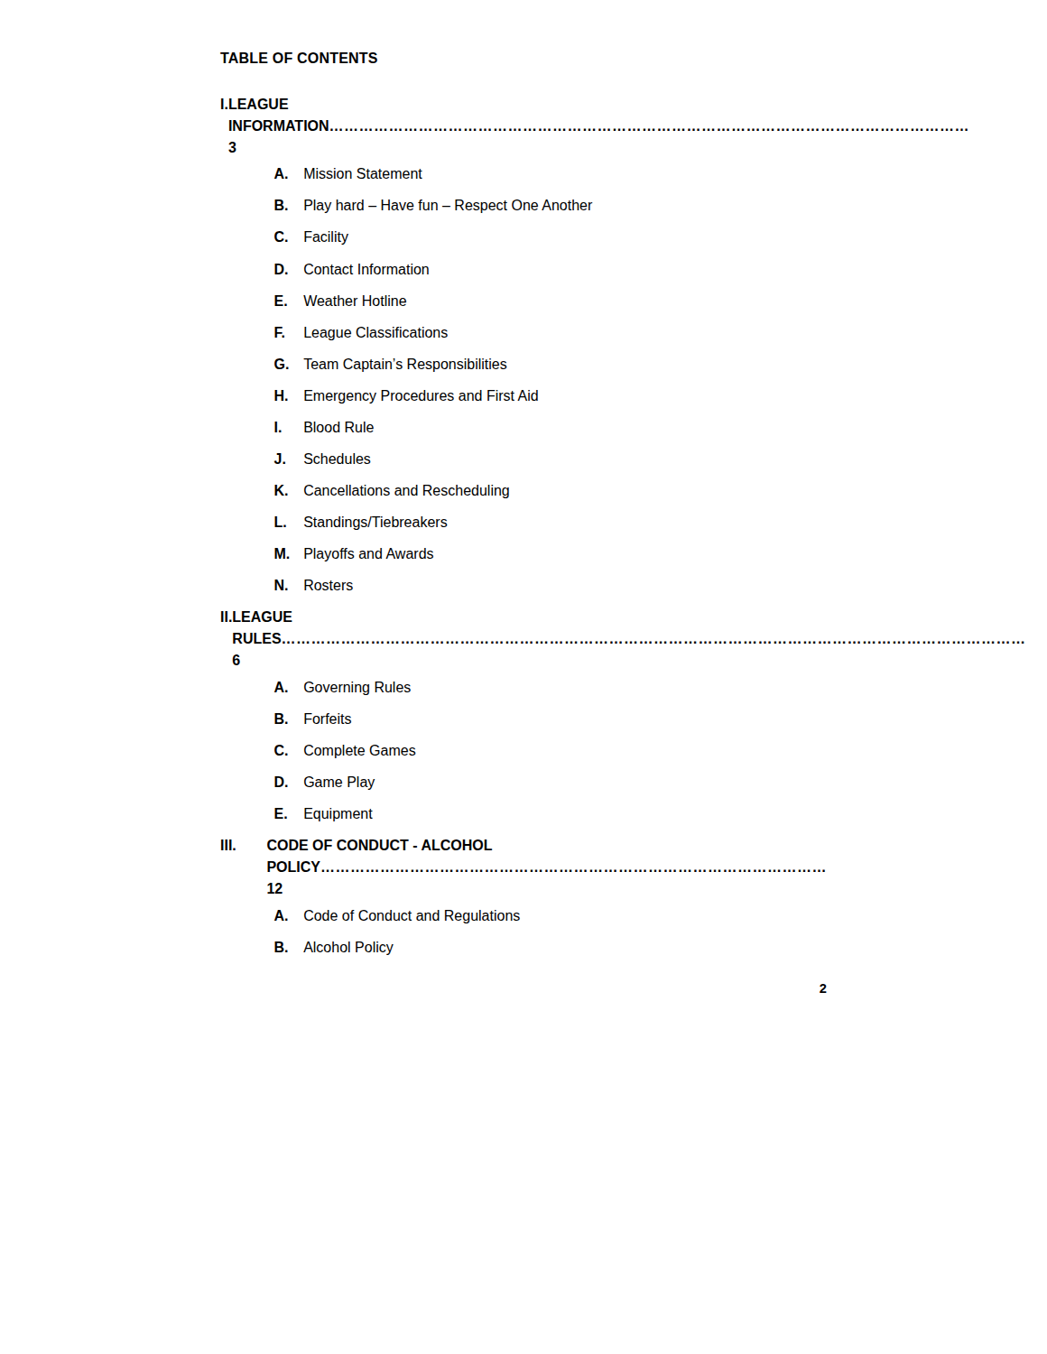TABLE OF CONTENTS
| I. | LEAGUE INFORMATION ………………………………………………………………………………………………………………… 3 |
A. Mission Statement
B. Play hard – Have fun – Respect One Another
C. Facility
D. Contact Information
E. Weather Hotline
F. League Classifications
G. Team Captain’s Responsibilities
H. Emergency Procedures and First Aid
I. Blood Rule
J. Schedules
K. Cancellations and Rescheduling
L. Standings/Tiebreakers
M. Playoffs and Awards
N. Rosters
| II. | LEAGUE RULES …………………………………………………………………………………………………………………………………… 6 |
A. Governing Rules
B. Forfeits
C. Complete Games
D. Game Play
E. Equipment
| III. | CODE OF CONDUCT - ALCOHOL POLICY ………………………………………………………………………………………… 12 |
A. Code of Conduct and Regulations
B. Alcohol Policy
2